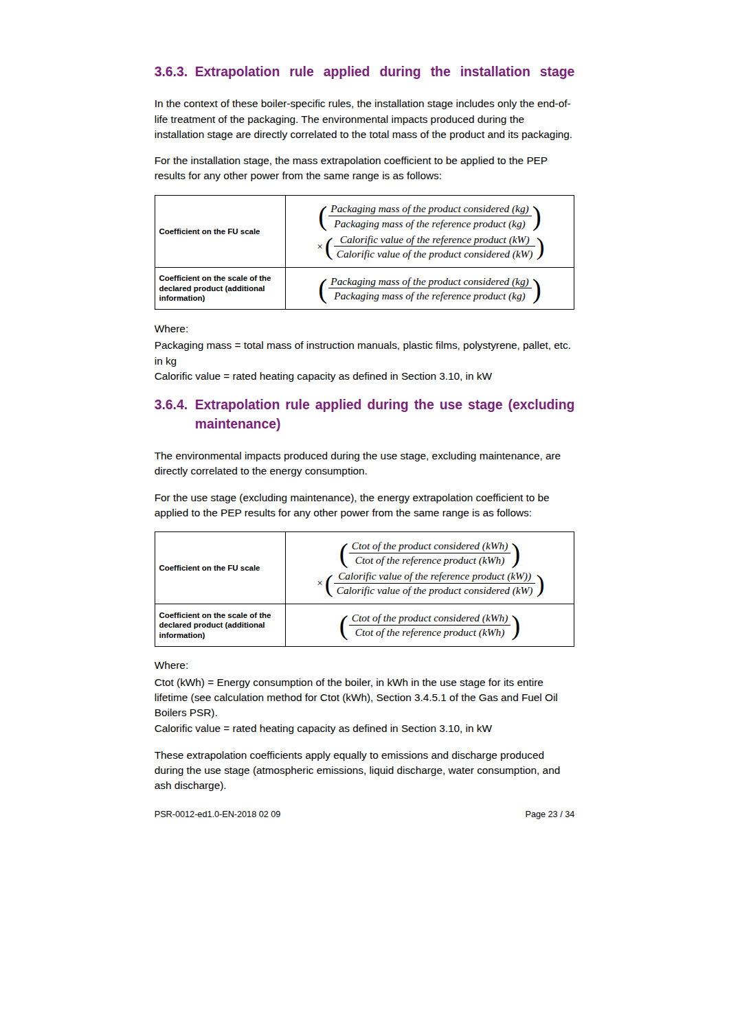3.6.3. Extrapolation rule applied during the installation stage
In the context of these boiler-specific rules, the installation stage includes only the end-of-life treatment of the packaging. The environmental impacts produced during the installation stage are directly correlated to the total mass of the product and its packaging.
For the installation stage, the mass extrapolation coefficient to be applied to the PEP results for any other power from the same range is as follows:
| Coefficient on the FU scale | ( Packaging mass of the product considered (kg) Packaging mass of the reference product (kg) ) × ( Calorific value of the reference product (kW) Calorific value of the product considered (kW) ) |
| Coefficient on the scale of the declared product (additional information) | ( Packaging mass of the product considered (kg) Packaging mass of the reference product (kg) ) |
Where:
Packaging mass = total mass of instruction manuals, plastic films, polystyrene, pallet, etc. in kg
Calorific value = rated heating capacity as defined in Section 3.10, in kW
3.6.4. Extrapolation rule applied during the use stage (excluding maintenance)
The environmental impacts produced during the use stage, excluding maintenance, are directly correlated to the energy consumption.
For the use stage (excluding maintenance), the energy extrapolation coefficient to be applied to the PEP results for any other power from the same range is as follows:
| Coefficient on the FU scale | ( Ctot of the product considered (kWh) Ctot of the reference product (kWh) ) × ( Calorific value of the reference product (kW)) Calorific value of the product considered (kW) ) |
| Coefficient on the scale of the declared product (additional information) | ( Ctot of the product considered (kWh) Ctot of the reference product (kWh) ) |
Where:
Ctot (kWh) = Energy consumption of the boiler, in kWh in the use stage for its entire
lifetime (see calculation method for Ctot (kWh), Section 3.4.5.1 of the Gas and Fuel Oil Boilers PSR).
Calorific value = rated heating capacity as defined in Section 3.10, in kW
These extrapolation coefficients apply equally to emissions and discharge produced during the use stage (atmospheric emissions, liquid discharge, water consumption, and ash discharge).
PSR-0012-ed1.0-EN-2018 02 09 Page 23 / 34